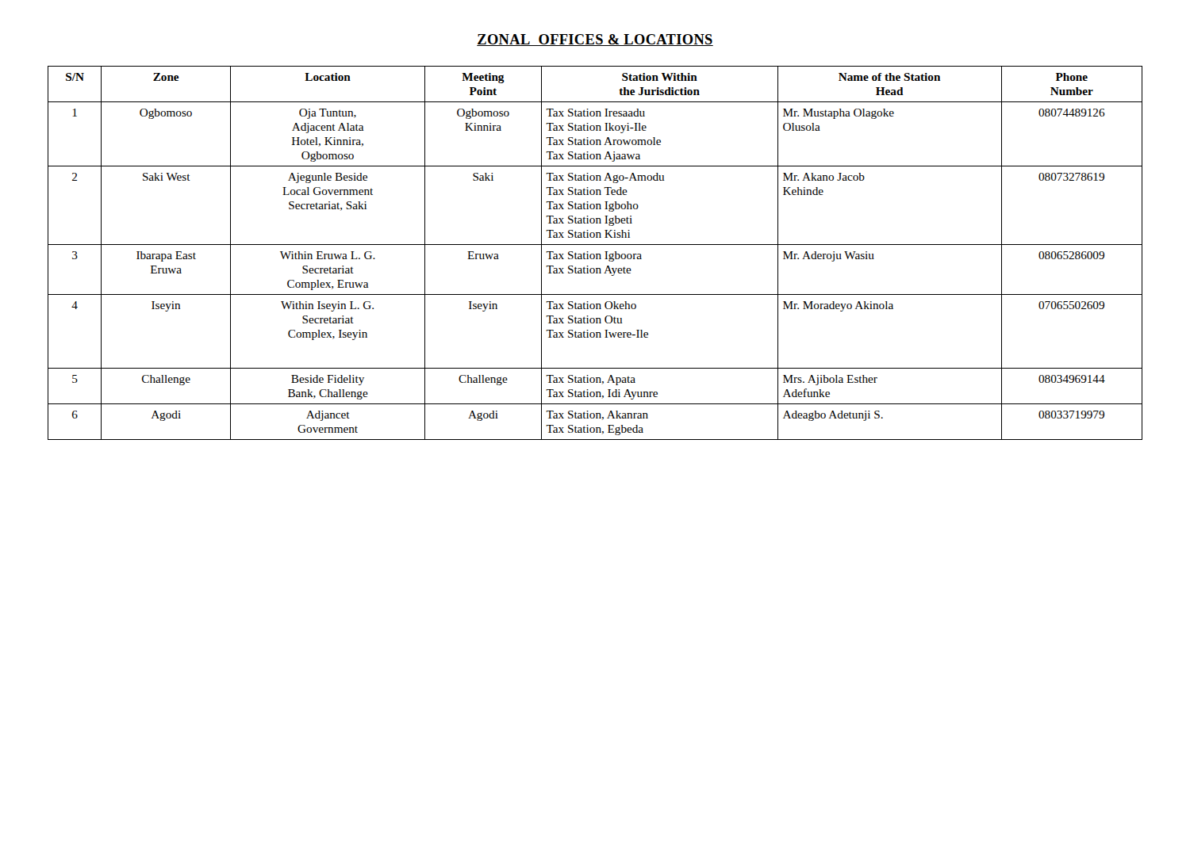ZONAL OFFICES & LOCATIONS
| S/N | Zone | Location | Meeting Point | Station Within the Jurisdiction | Name of the Station Head | Phone Number |
| --- | --- | --- | --- | --- | --- | --- |
| 1 | Ogbomoso | Oja Tuntun, Adjacent Alata Hotel, Kinnira, Ogbomoso | Ogbomoso Kinnira | Tax Station Iresaadu Tax Station Ikoyi-Ile Tax Station Arowomole Tax Station Ajaawa | Mr. Mustapha Olagoke Olusola | 08074489126 |
| 2 | Saki West | Ajegunle Beside Local Government Secretariat, Saki | Saki | Tax Station Ago-Amodu Tax Station Tede Tax Station Igboho Tax Station Igbeti Tax Station Kishi | Mr. Akano Jacob Kehinde | 08073278619 |
| 3 | Ibarapa East Eruwa | Within Eruwa L. G. Secretariat Complex, Eruwa | Eruwa | Tax Station Igboora Tax Station Ayete | Mr. Aderoju Wasiu | 08065286009 |
| 4 | Iseyin | Within Iseyin L. G. Secretariat Complex, Iseyin | Iseyin | Tax Station Okeho Tax Station Otu Tax Station Iwere-Ile | Mr. Moradeyo Akinola | 07065502609 |
| 5 | Challenge | Beside Fidelity Bank, Challenge | Challenge | Tax Station, Apata Tax Station, Idi Ayunre | Mrs. Ajibola Esther Adefunke | 08034969144 |
| 6 | Agodi | Adjancet Government | Agodi | Tax Station, Akanran Tax Station, Egbeda | Adeagbo Adetunji S. | 08033719979 |